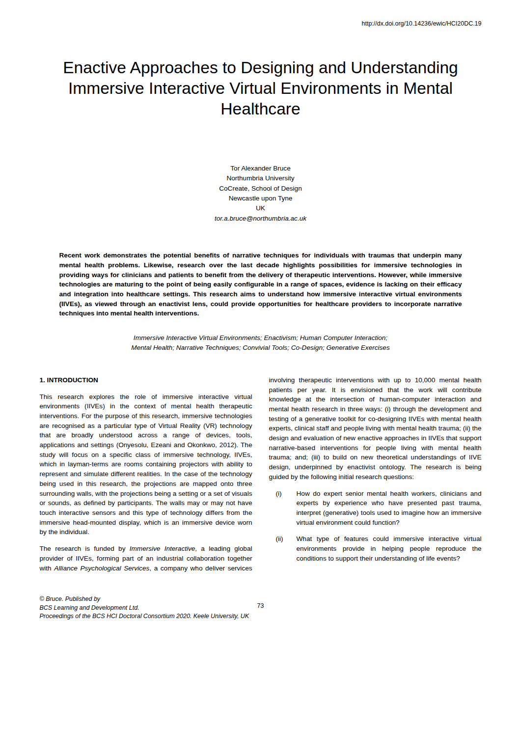http://dx.doi.org/10.14236/ewic/HCI20DC.19
Enactive Approaches to Designing and Understanding Immersive Interactive Virtual Environments in Mental Healthcare
Tor Alexander Bruce
Northumbria University
CoCreate, School of Design
Newcastle upon Tyne
UK
tor.a.bruce@northumbria.ac.uk
Recent work demonstrates the potential benefits of narrative techniques for individuals with traumas that underpin many mental health problems. Likewise, research over the last decade highlights possibilities for immersive technologies in providing ways for clinicians and patients to benefit from the delivery of therapeutic interventions. However, while immersive technologies are maturing to the point of being easily configurable in a range of spaces, evidence is lacking on their efficacy and integration into healthcare settings. This research aims to understand how immersive interactive virtual environments (IIVEs), as viewed through an enactivist lens, could provide opportunities for healthcare providers to incorporate narrative techniques into mental health interventions.
Immersive Interactive Virtual Environments; Enactivism; Human Computer Interaction;
Mental Health; Narrative Techniques; Convivial Tools; Co-Design; Generative Exercises
1. INTRODUCTION
This research explores the role of immersive interactive virtual environments (IIVEs) in the context of mental health therapeutic interventions. For the purpose of this research, immersive technologies are recognised as a particular type of Virtual Reality (VR) technology that are broadly understood across a range of devices, tools, applications and settings (Onyesolu, Ezeani and Okonkwo, 2012). The study will focus on a specific class of immersive technology, IIVEs, which in layman-terms are rooms containing projectors with ability to represent and simulate different realities. In the case of the technology being used in this research, the projections are mapped onto three surrounding walls, with the projections being a setting or a set of visuals or sounds, as defined by participants. The walls may or may not have touch interactive sensors and this type of technology differs from the immersive head-mounted display, which is an immersive device worn by the individual.
The research is funded by Immersive Interactive, a leading global provider of IIVEs, forming part of an industrial collaboration together with Alliance Psychological Services, a company who deliver services involving therapeutic interventions with up to 10,000 mental health patients per year. It is envisioned that the work will contribute knowledge at the intersection of human-computer interaction and mental health research in three ways: (i) through the development and testing of a generative toolkit for co-designing IIVEs with mental health experts, clinical staff and people living with mental health trauma; (ii) the design and evaluation of new enactive approaches in IIVEs that support narrative-based interventions for people living with mental health trauma; and; (iii) to build on new theoretical understandings of IIVE design, underpinned by enactivist ontology. The research is being guided by the following initial research questions:
How do expert senior mental health workers, clinicians and experts by experience who have presented past trauma, interpret (generative) tools used to imagine how an immersive virtual environment could function?
What type of features could immersive interactive virtual environments provide in helping people reproduce the conditions to support their understanding of life events?
73 © Bruce. Published by
BCS Learning and Development Ltd.
Proceedings of the BCS HCI Doctoral Consortium 2020. Keele University, UK